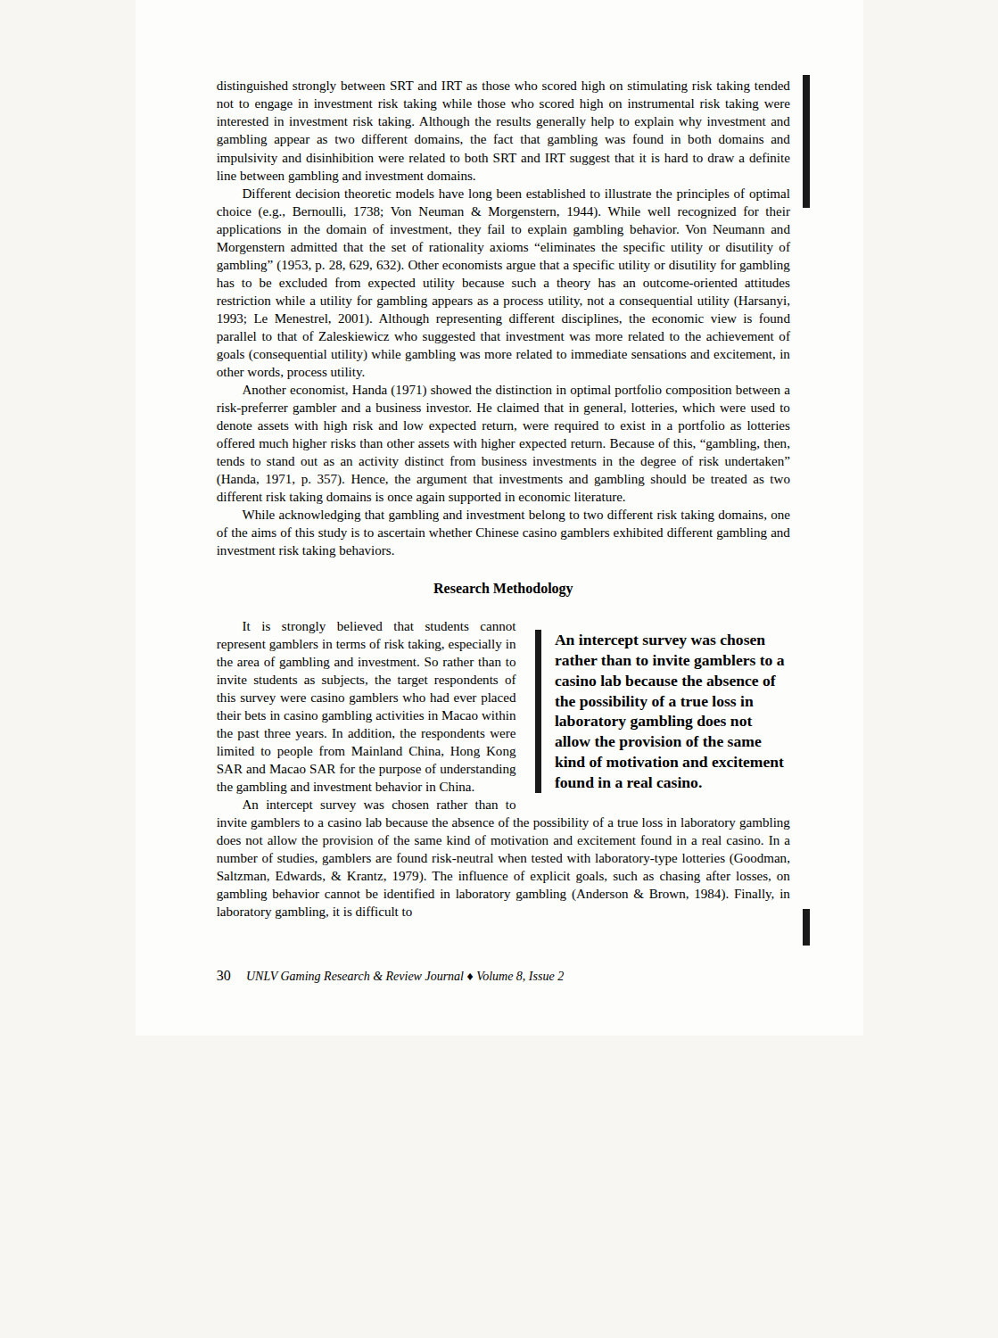distinguished strongly between SRT and IRT as those who scored high on stimulating risk taking tended not to engage in investment risk taking while those who scored high on instrumental risk taking were interested in investment risk taking. Although the results generally help to explain why investment and gambling appear as two different domains, the fact that gambling was found in both domains and impulsivity and disinhibition were related to both SRT and IRT suggest that it is hard to draw a definite line between gambling and investment domains.
Different decision theoretic models have long been established to illustrate the principles of optimal choice (e.g., Bernoulli, 1738; Von Neuman & Morgenstern, 1944). While well recognized for their applications in the domain of investment, they fail to explain gambling behavior. Von Neumann and Morgenstern admitted that the set of rationality axioms “eliminates the specific utility or disutility of gambling” (1953, p. 28, 629, 632). Other economists argue that a specific utility or disutility for gambling has to be excluded from expected utility because such a theory has an outcome-oriented attitudes restriction while a utility for gambling appears as a process utility, not a consequential utility (Harsanyi, 1993; Le Menestrel, 2001). Although representing different disciplines, the economic view is found parallel to that of Zaleskiewicz who suggested that investment was more related to the achievement of goals (consequential utility) while gambling was more related to immediate sensations and excitement, in other words, process utility.
Another economist, Handa (1971) showed the distinction in optimal portfolio composition between a risk-preferrer gambler and a business investor. He claimed that in general, lotteries, which were used to denote assets with high risk and low expected return, were required to exist in a portfolio as lotteries offered much higher risks than other assets with higher expected return. Because of this, “gambling, then, tends to stand out as an activity distinct from business investments in the degree of risk undertaken” (Handa, 1971, p. 357). Hence, the argument that investments and gambling should be treated as two different risk taking domains is once again supported in economic literature.
While acknowledging that gambling and investment belong to two different risk taking domains, one of the aims of this study is to ascertain whether Chinese casino gamblers exhibited different gambling and investment risk taking behaviors.
Research Methodology
An intercept survey was chosen rather than to invite gamblers to a casino lab because the absence of the possibility of a true loss in laboratory gambling does not allow the provision of the same kind of motivation and excitement found in a real casino.
It is strongly believed that students cannot represent gamblers in terms of risk taking, especially in the area of gambling and investment. So rather than to invite students as subjects, the target respondents of this survey were casino gamblers who had ever placed their bets in casino gambling activities in Macao within the past three years. In addition, the respondents were limited to people from Mainland China, Hong Kong SAR and Macao SAR for the purpose of understanding the gambling and investment behavior in China.
An intercept survey was chosen rather than to invite gamblers to a casino lab because the absence of the possibility of a true loss in laboratory gambling does not allow the provision of the same kind of motivation and excitement found in a real casino. In a number of studies, gamblers are found risk-neutral when tested with laboratory-type lotteries (Goodman, Saltzman, Edwards, & Krantz, 1979). The influence of explicit goals, such as chasing after losses, on gambling behavior cannot be identified in laboratory gambling (Anderson & Brown, 1984). Finally, in laboratory gambling, it is difficult to
30 UNLV Gaming Research & Review Journal ♦ Volume 8, Issue 2